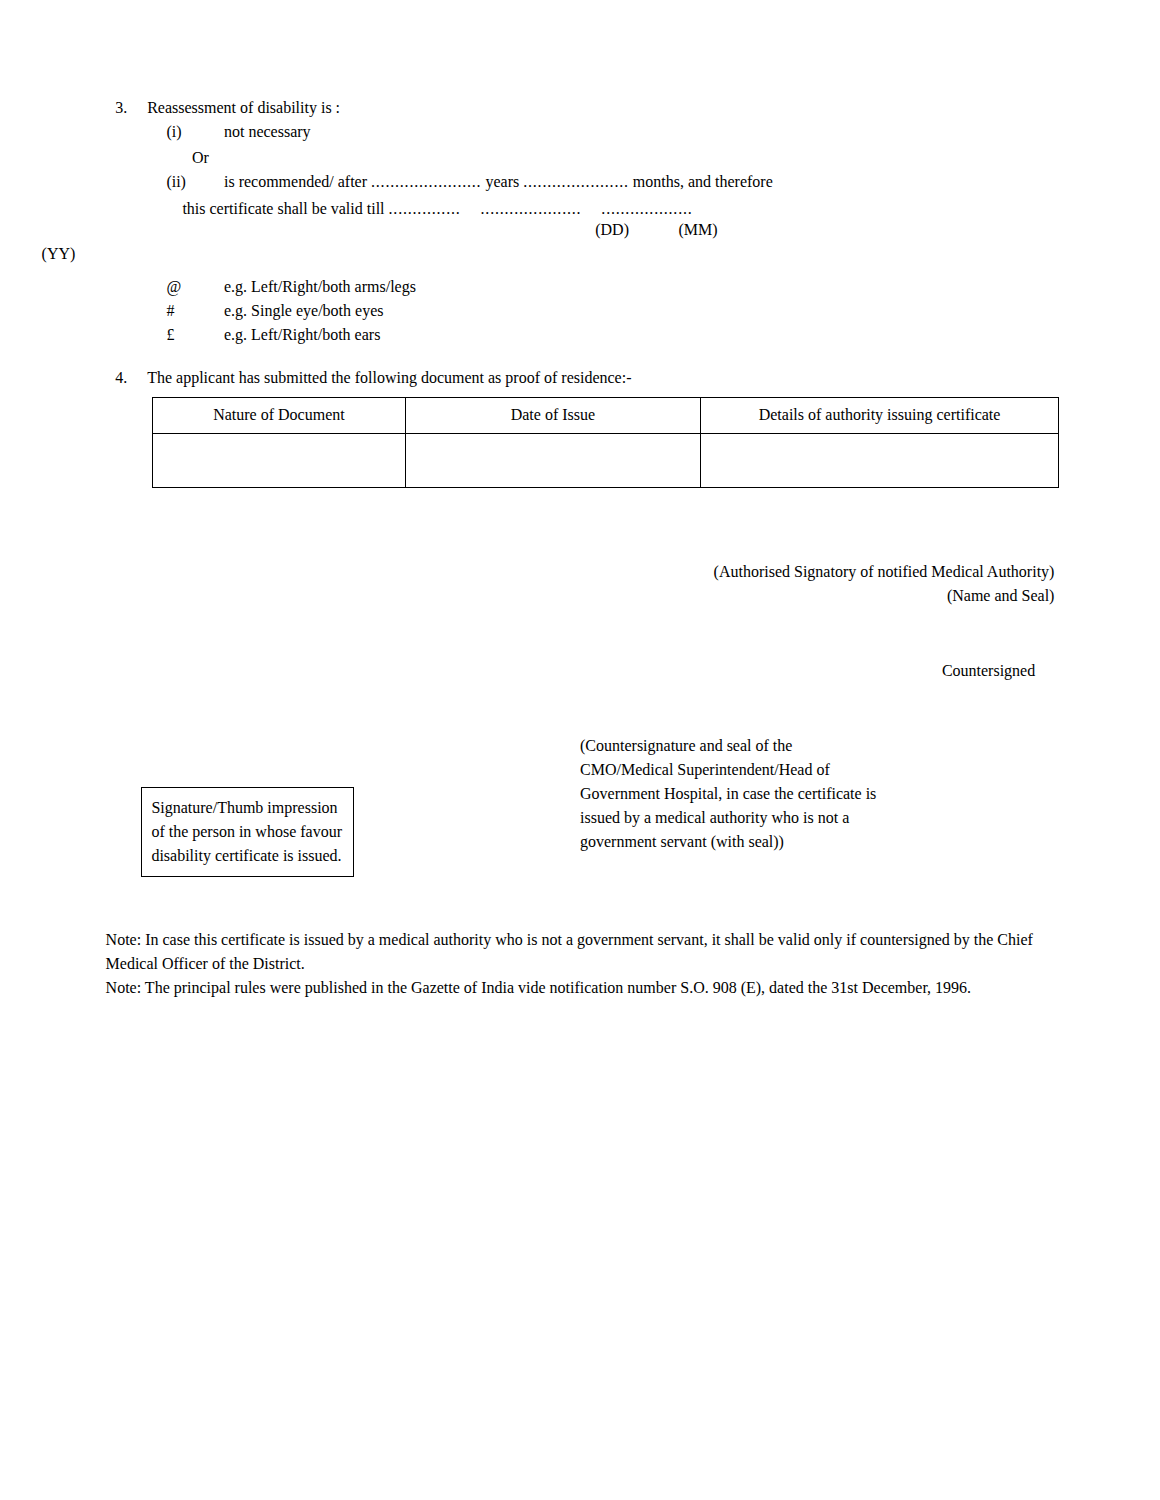3. Reassessment of disability is :
(i) not necessary Or (ii) is recommended/ after ....................... years ...................... months, and therefore
this certificate shall be valid till ............... ..................... ...................
(DD)(MM)
(YY)
@e.g. Left/Right/both arms/legs #e.g. Single eye/both eyes £e.g. Left/Right/both ears
4. The applicant has submitted the following document as proof of residence:-
| Nature of Document | Date of Issue | Details of authority issuing certificate |
| --- | --- | --- |
(Authorised Signatory of notified Medical Authority) (Name and Seal)
Countersigned
(Countersignature and seal of the CMO/Medical Superintendent/Head of Government Hospital, in case the certificate is issued by a medical authority who is not a government servant (with seal))
Signature/Thumb impression of the person in whose favour disability certificate is issued.
Note: In case this certificate is issued by a medical authority who is not a government servant, it shall be valid only if countersigned by the Chief Medical Officer of the District.
Note: The principal rules were published in the Gazette of India vide notification number S.O. 908 (E), dated the 31st December, 1996.